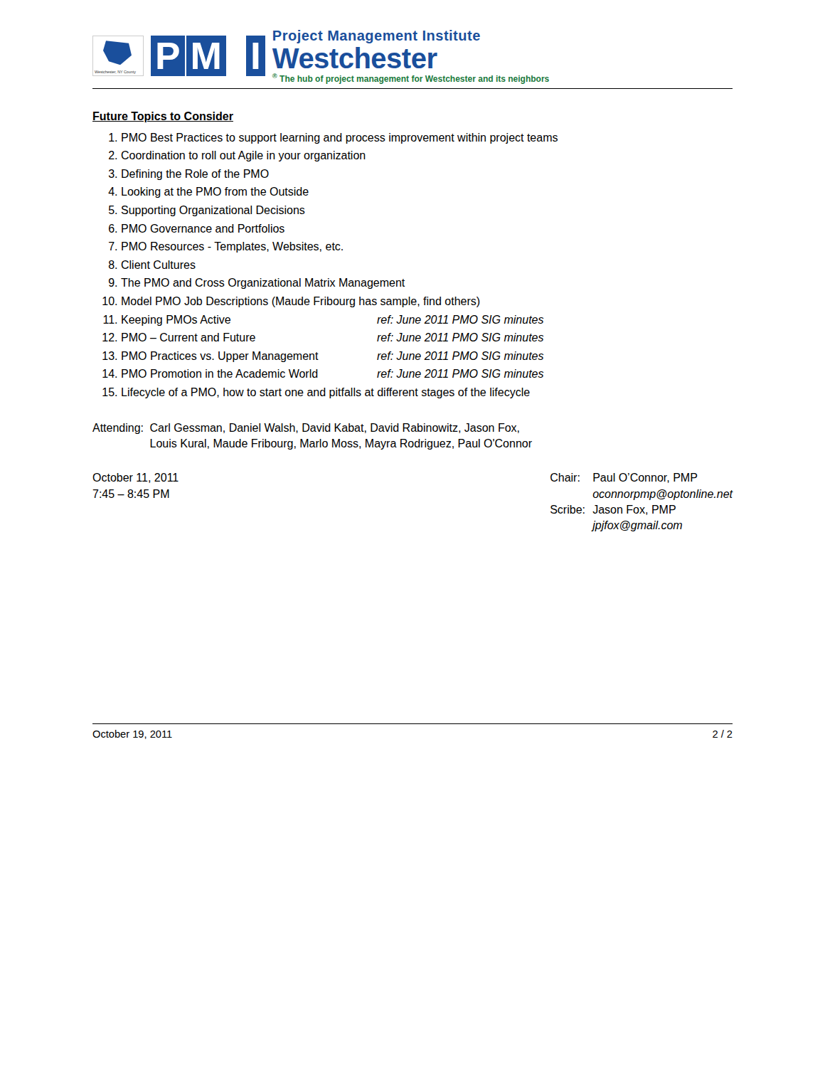PM I
Project Management Institute
Westchester
® The hub of project management for Westchester and its neighbors
Future Topics to Consider
PMO Best Practices to support learning and process improvement within project teams
Coordination to roll out Agile in your organization
Defining the Role of the PMO
Looking at the PMO from the Outside
Supporting Organizational Decisions
PMO Governance and Portfolios
PMO Resources - Templates, Websites, etc.
Client Cultures
The PMO and Cross Organizational Matrix Management
Model PMO Job Descriptions (Maude Fribourg has sample, find others)
Keeping PMOs Active ref: June 2011 PMO SIG minutes
PMO – Current and Future ref: June 2011 PMO SIG minutes
PMO Practices vs. Upper Management ref: June 2011 PMO SIG minutes
PMO Promotion in the Academic World ref: June 2011 PMO SIG minutes
Lifecycle of a PMO, how to start one and pitfalls at different stages of the lifecycle
Attending: Carl Gessman, Daniel Walsh, David Kabat, David Rabinowitz, Jason Fox,
Louis Kural, Maude Fribourg, Marlo Moss, Mayra Rodriguez, Paul O'Connor
October 11, 2011
7:45 – 8:45 PM
Chair: Paul O’Connor, PMP
oconnorpmp@optonline.net
Scribe: Jason Fox, PMP
jpjfox@gmail.com
October 19, 2011 2 / 2